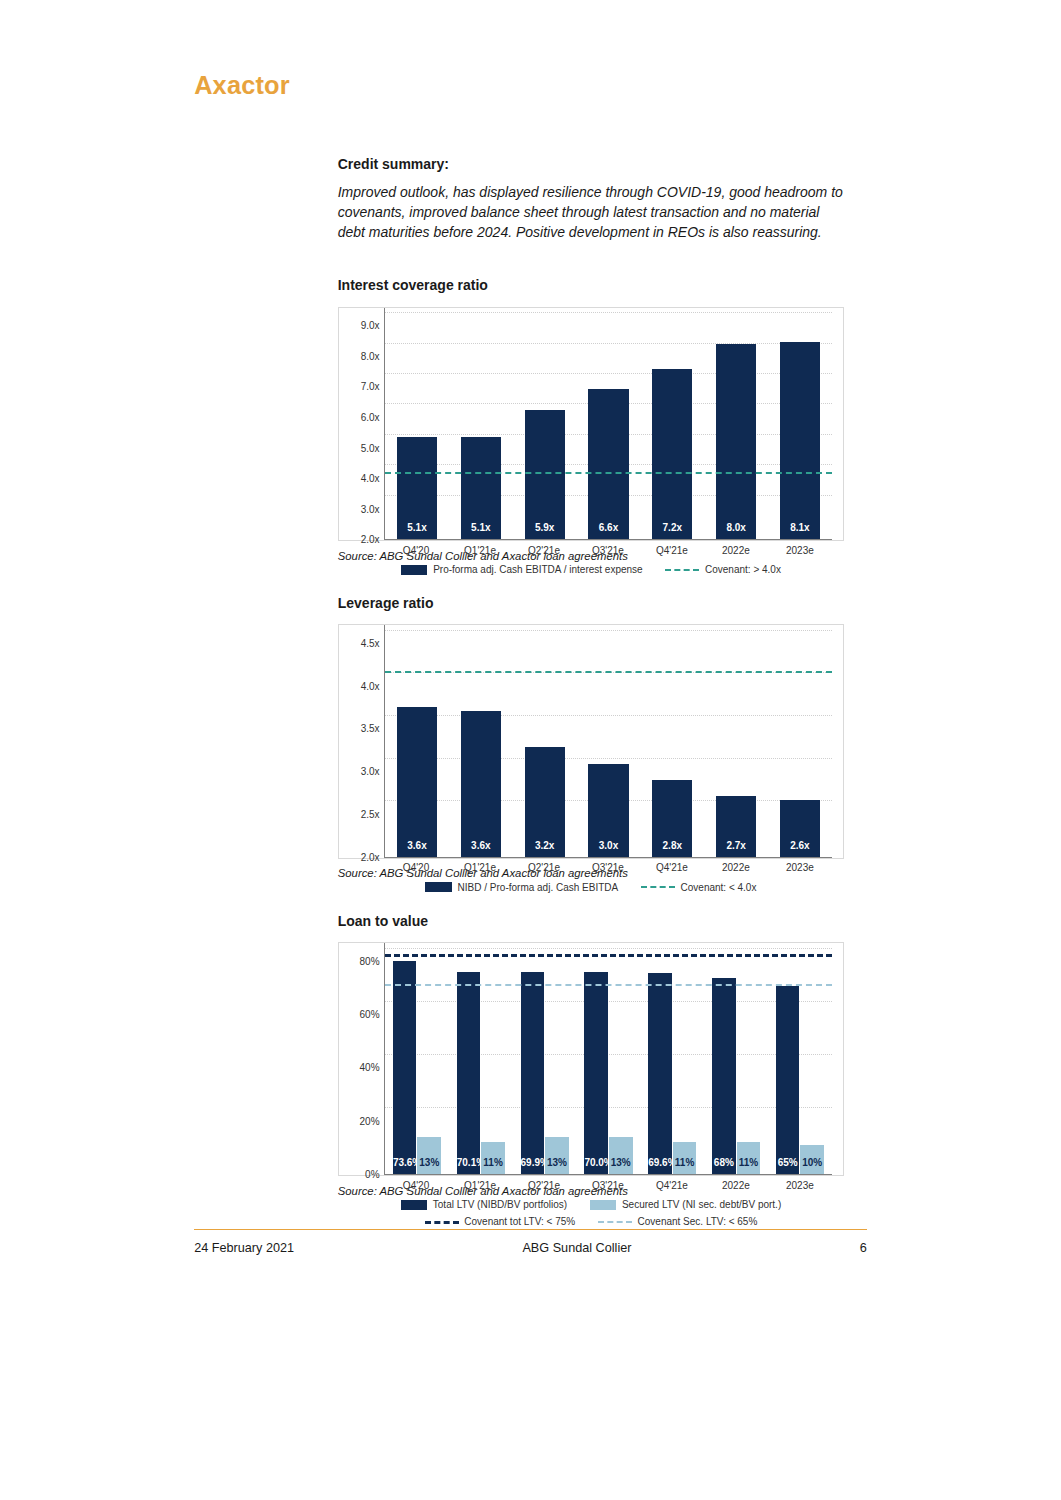Axactor
Credit summary:
Improved outlook, has displayed resilience through COVID-19, good headroom to covenants, improved balance sheet through latest transaction and no material debt maturities before 2024. Positive development in REOs is also reassuring.
Interest coverage ratio
9.0x 8.0x 7.0x 6.0x 5.0x 4.0x 3.0x 2.0x
5.1x
5.1x
5.9x
6.6x
7.2x
8.0x
8.1x
Q4'20 Q1'21e Q2'21e Q3'21e Q4'21e 2022e 2023e
Pro-forma adj. Cash EBITDA / interest expense Covenant: > 4.0x
Source: ABG Sundal Collier and Axactor loan agreements
Leverage ratio
4.5x 4.0x 3.5x 3.0x 2.5x 2.0x
3.6x
3.6x
3.2x
3.0x
2.8x
2.7x
2.6x
Q4'20 Q1'21e Q2'21e Q3'21e Q4'21e 2022e 2023e
NIBD / Pro-forma adj. Cash EBITDA Covenant: < 4.0x
Source: ABG Sundal Collier and Axactor loan agreements
Loan to value
80% 60% 40% 20% 0%
73.6%
13%
70.1%
11%
69.9%
13%
70.0%
13%
69.6%
11%
68%
11%
65%
10%
Q4'20 Q1'21e Q2'21e Q3'21e Q4'21e 2022e 2023e
Total LTV (NIBD/BV portfolios) Secured LTV (NI sec. debt/BV port.)
Covenant tot LTV: < 75% Covenant Sec. LTV: < 65%
Source: ABG Sundal Collier and Axactor loan agreements
24 February 2021
ABG Sundal Collier
6